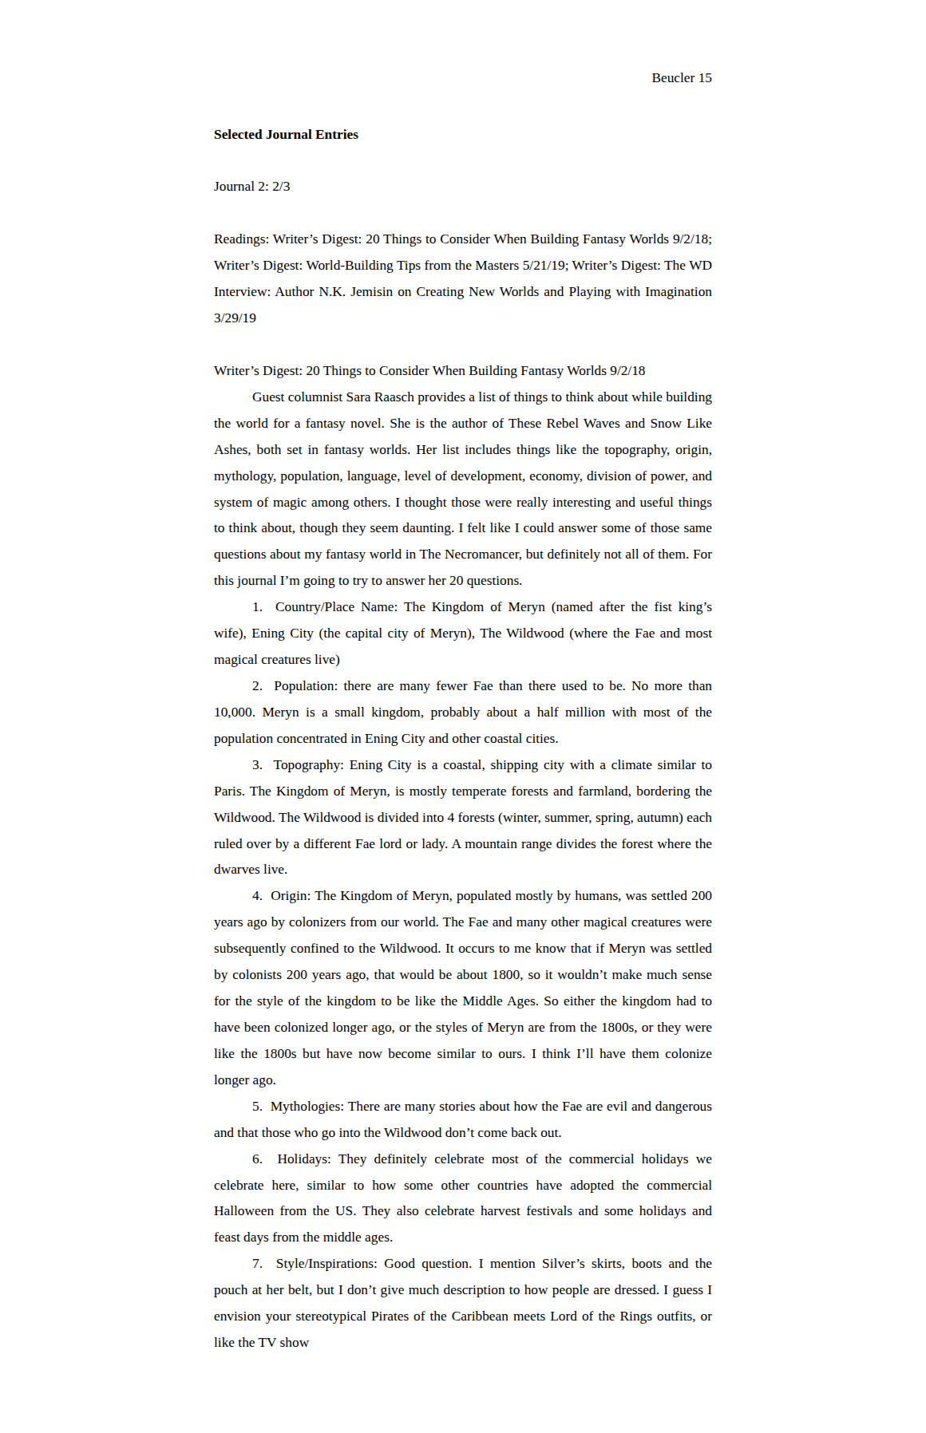Beucler 15
Selected Journal Entries
Journal 2: 2/3
Readings: Writer’s Digest: 20 Things to Consider When Building Fantasy Worlds 9/2/18; Writer’s Digest: World-Building Tips from the Masters 5/21/19; Writer’s Digest: The WD Interview: Author N.K. Jemisin on Creating New Worlds and Playing with Imagination 3/29/19
Writer’s Digest: 20 Things to Consider When Building Fantasy Worlds 9/2/18
Guest columnist Sara Raasch provides a list of things to think about while building the world for a fantasy novel. She is the author of These Rebel Waves and Snow Like Ashes, both set in fantasy worlds. Her list includes things like the topography, origin, mythology, population, language, level of development, economy, division of power, and system of magic among others. I thought those were really interesting and useful things to think about, though they seem daunting. I felt like I could answer some of those same questions about my fantasy world in The Necromancer, but definitely not all of them. For this journal I’m going to try to answer her 20 questions.
Country/Place Name: The Kingdom of Meryn (named after the fist king’s wife), Ening City (the capital city of Meryn), The Wildwood (where the Fae and most magical creatures live)
Population: there are many fewer Fae than there used to be. No more than 10,000. Meryn is a small kingdom, probably about a half million with most of the population concentrated in Ening City and other coastal cities.
Topography: Ening City is a coastal, shipping city with a climate similar to Paris. The Kingdom of Meryn, is mostly temperate forests and farmland, bordering the Wildwood. The Wildwood is divided into 4 forests (winter, summer, spring, autumn) each ruled over by a different Fae lord or lady. A mountain range divides the forest where the dwarves live.
Origin: The Kingdom of Meryn, populated mostly by humans, was settled 200 years ago by colonizers from our world. The Fae and many other magical creatures were subsequently confined to the Wildwood. It occurs to me know that if Meryn was settled by colonists 200 years ago, that would be about 1800, so it wouldn’t make much sense for the style of the kingdom to be like the Middle Ages. So either the kingdom had to have been colonized longer ago, or the styles of Meryn are from the 1800s, or they were like the 1800s but have now become similar to ours. I think I’ll have them colonize longer ago.
Mythologies: There are many stories about how the Fae are evil and dangerous and that those who go into the Wildwood don’t come back out.
Holidays: They definitely celebrate most of the commercial holidays we celebrate here, similar to how some other countries have adopted the commercial Halloween from the US. They also celebrate harvest festivals and some holidays and feast days from the middle ages.
Style/Inspirations: Good question. I mention Silver’s skirts, boots and the pouch at her belt, but I don’t give much description to how people are dressed. I guess I envision your stereotypical Pirates of the Caribbean meets Lord of the Rings outfits, or like the TV show